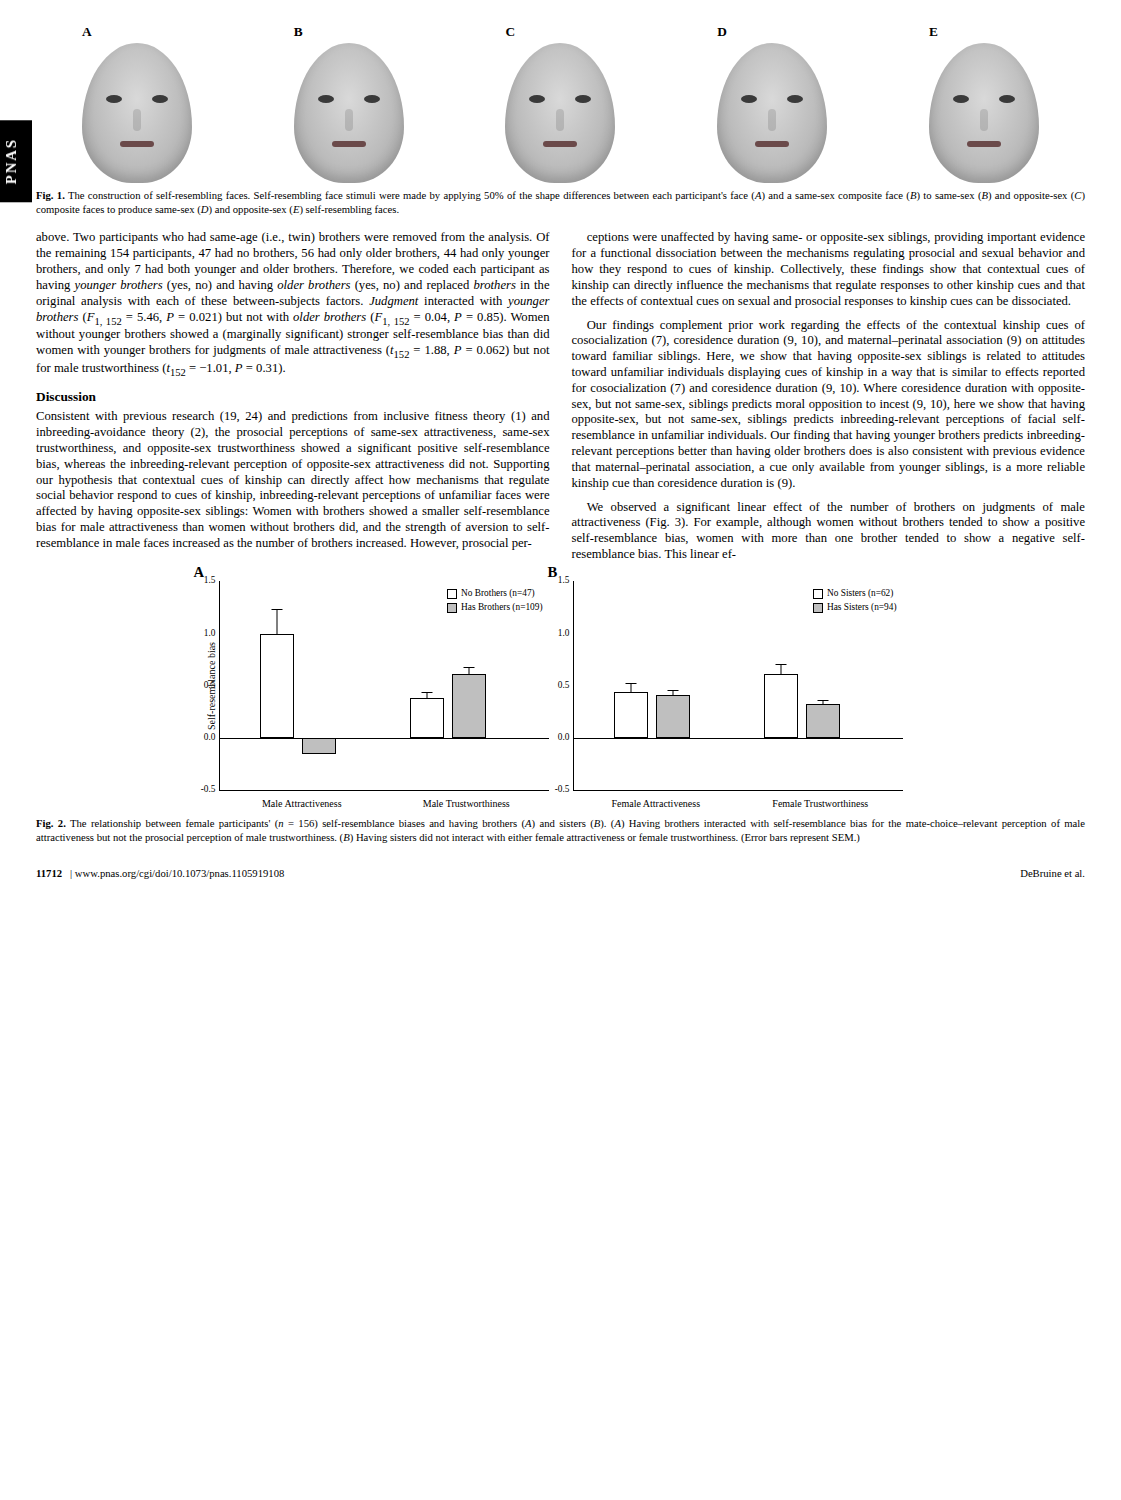PNAS
A
B
C
D
E
Fig. 1. The construction of self-resembling faces. Self-resembling face stimuli were made by applying 50% of the shape differences between each participant's face (A) and a same-sex composite face (B) to same-sex (B) and opposite-sex (C) composite faces to produce same-sex (D) and opposite-sex (E) self-resembling faces.
above. Two participants who had same-age (i.e., twin) brothers were removed from the analysis. Of the remaining 154 participants, 47 had no brothers, 56 had only older brothers, 44 had only younger brothers, and only 7 had both younger and older brothers. Therefore, we coded each participant as having younger brothers (yes, no) and having older brothers (yes, no) and replaced brothers in the original analysis with each of these between-subjects factors. Judgment interacted with younger brothers (F1, 152 = 5.46, P = 0.021) but not with older brothers (F1, 152 = 0.04, P = 0.85). Women without younger brothers showed a (marginally significant) stronger self-resemblance bias than did women with younger brothers for judgments of male attractiveness (t152 = 1.88, P = 0.062) but not for male trustworthiness (t152 = −1.01, P = 0.31).
Discussion
Consistent with previous research (19, 24) and predictions from inclusive fitness theory (1) and inbreeding-avoidance theory (2), the prosocial perceptions of same-sex attractiveness, same-sex trustworthiness, and opposite-sex trustworthiness showed a significant positive self-resemblance bias, whereas the inbreeding-relevant perception of opposite-sex attractiveness did not. Supporting our hypothesis that contextual cues of kinship can directly affect how mechanisms that regulate social behavior respond to cues of kinship, inbreeding-relevant perceptions of unfamiliar faces were affected by having opposite-sex siblings: Women with brothers showed a smaller self-resemblance bias for male attractiveness than women without brothers did, and the strength of aversion to self-resemblance in male faces increased as the number of brothers increased. However, prosocial per-
ceptions were unaffected by having same- or opposite-sex siblings, providing important evidence for a functional dissociation between the mechanisms regulating prosocial and sexual behavior and how they respond to cues of kinship. Collectively, these findings show that contextual cues of kinship can directly influence the mechanisms that regulate responses to other kinship cues and that the effects of contextual cues on sexual and prosocial responses to kinship cues can be dissociated.
Our findings complement prior work regarding the effects of the contextual kinship cues of cosocialization (7), coresidence duration (9, 10), and maternal–perinatal association (9) on attitudes toward familiar siblings. Here, we show that having opposite-sex siblings is related to attitudes toward unfamiliar individuals displaying cues of kinship in a way that is similar to effects reported for cosocialization (7) and coresidence duration (9, 10). Where coresidence duration with opposite-sex, but not same-sex, siblings predicts moral opposition to incest (9, 10), here we show that having opposite-sex, but not same-sex, siblings predicts inbreeding-relevant perceptions of facial self-resemblance in unfamiliar individuals. Our finding that having younger brothers predicts inbreeding-relevant perceptions better than having older brothers does is also consistent with previous evidence that maternal–perinatal association, a cue only available from younger siblings, is a more reliable kinship cue than coresidence duration is (9).
We observed a significant linear effect of the number of brothers on judgments of male attractiveness (Fig. 3). For example, although women without brothers tended to show a positive self-resemblance bias, women with more than one brother tended to show a negative self-resemblance bias. This linear ef-
A
Self-resemblance bias
1.5 1.0 0.5 0.0 -0.5
No Brothers (n=47)
Has Brothers (n=109)
Male Attractiveness Male Trustworthiness
B
1.5 1.0 0.5 0.0 -0.5
No Sisters (n=62)
Has Sisters (n=94)
Female Attractiveness Female Trustworthiness
Fig. 2. The relationship between female participants' (n = 156) self-resemblance biases and having brothers (A) and sisters (B). (A) Having brothers interacted with self-resemblance bias for the mate-choice–relevant perception of male attractiveness but not the prosocial perception of male trustworthiness. (B) Having sisters did not interact with either female attractiveness or female trustworthiness. (Error bars represent SEM.)
11712
| www.pnas.org/cgi/doi/10.1073/pnas.1105919108
DeBruine et al.